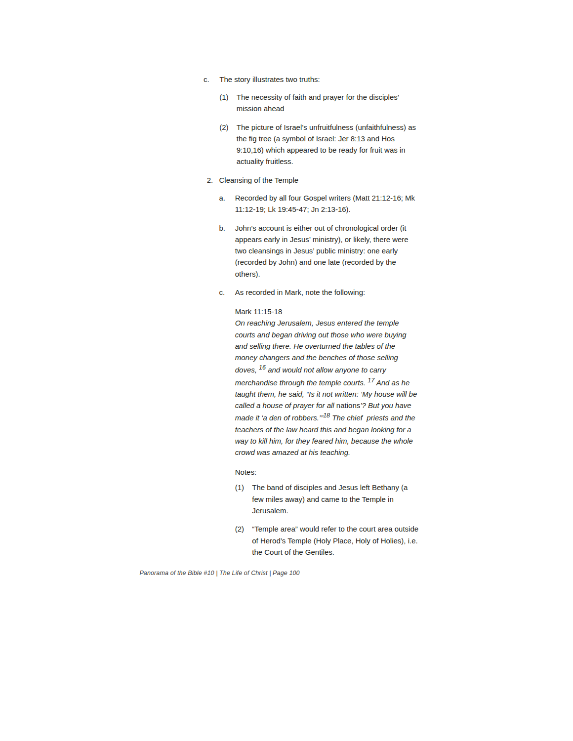c. The story illustrates two truths:
(1) The necessity of faith and prayer for the disciples’ mission ahead
(2) The picture of Israel’s unfruitfulness (unfaithfulness) as the fig tree (a symbol of Israel: Jer 8:13 and Hos 9:10,16) which appeared to be ready for fruit was in actuality fruitless.
2. Cleansing of the Temple
a. Recorded by all four Gospel writers (Matt 21:12-16; Mk 11:12-19; Lk 19:45-47; Jn 2:13-16).
b. John’s account is either out of chronological order (it appears early in Jesus’ ministry), or likely, there were two cleansings in Jesus’ public ministry: one early (recorded by John) and one late (recorded by the others).
c. As recorded in Mark, note the following:
Mark 11:15-18
On reaching Jerusalem, Jesus entered the temple courts and began driving out those who were buying and selling there. He overturned the tables of the money changers and the benches of those selling doves, 16 and would not allow anyone to carry merchandise through the temple courts. 17 And as he taught them, he said, “Is it not written: ‘My house will be called a house of prayer for all nations’? But you have made it ‘a den of robbers.’”18 The chief priests and the teachers of the law heard this and began looking for a way to kill him, for they feared him, because the whole crowd was amazed at his teaching.
Notes:
(1) The band of disciples and Jesus left Bethany (a few miles away) and came to the Temple in Jerusalem.
(2) “Temple area” would refer to the court area outside of Herod’s Temple (Holy Place, Holy of Holies), i.e. the Court of the Gentiles.
Panorama of the Bible #10 | The Life of Christ | Page 100